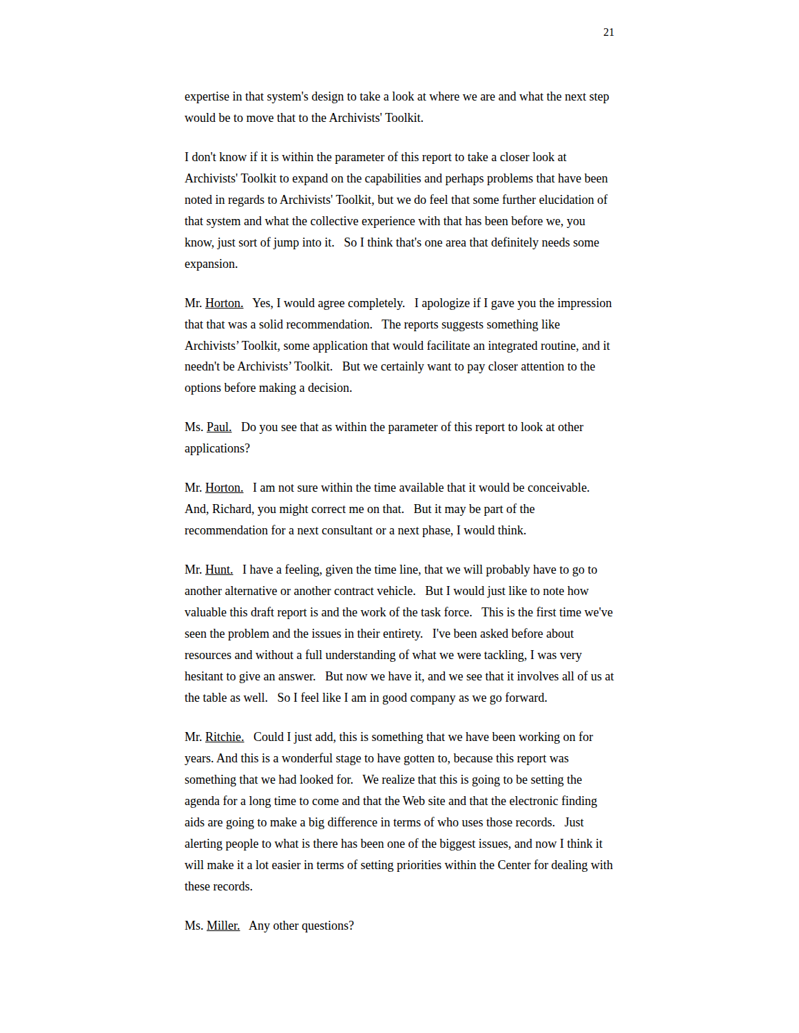21
expertise in that system's design to take a look at where we are and what the next step would be to move that to the Archivists' Toolkit.
I don't know if it is within the parameter of this report to take a closer look at Archivists' Toolkit to expand on the capabilities and perhaps problems that have been noted in regards to Archivists' Toolkit, but we do feel that some further elucidation of that system and what the collective experience with that has been before we, you know, just sort of jump into it. So I think that's one area that definitely needs some expansion.
Mr. Horton. Yes, I would agree completely. I apologize if I gave you the impression that that was a solid recommendation. The reports suggests something like Archivists’ Toolkit, some application that would facilitate an integrated routine, and it needn't be Archivists’ Toolkit. But we certainly want to pay closer attention to the options before making a decision.
Ms. Paul. Do you see that as within the parameter of this report to look at other applications?
Mr. Horton. I am not sure within the time available that it would be conceivable. And, Richard, you might correct me on that. But it may be part of the recommendation for a next consultant or a next phase, I would think.
Mr. Hunt. I have a feeling, given the time line, that we will probably have to go to another alternative or another contract vehicle. But I would just like to note how valuable this draft report is and the work of the task force. This is the first time we've seen the problem and the issues in their entirety. I've been asked before about resources and without a full understanding of what we were tackling, I was very hesitant to give an answer. But now we have it, and we see that it involves all of us at the table as well. So I feel like I am in good company as we go forward.
Mr. Ritchie. Could I just add, this is something that we have been working on for years. And this is a wonderful stage to have gotten to, because this report was something that we had looked for. We realize that this is going to be setting the agenda for a long time to come and that the Web site and that the electronic finding aids are going to make a big difference in terms of who uses those records. Just alerting people to what is there has been one of the biggest issues, and now I think it will make it a lot easier in terms of setting priorities within the Center for dealing with these records.
Ms. Miller. Any other questions?